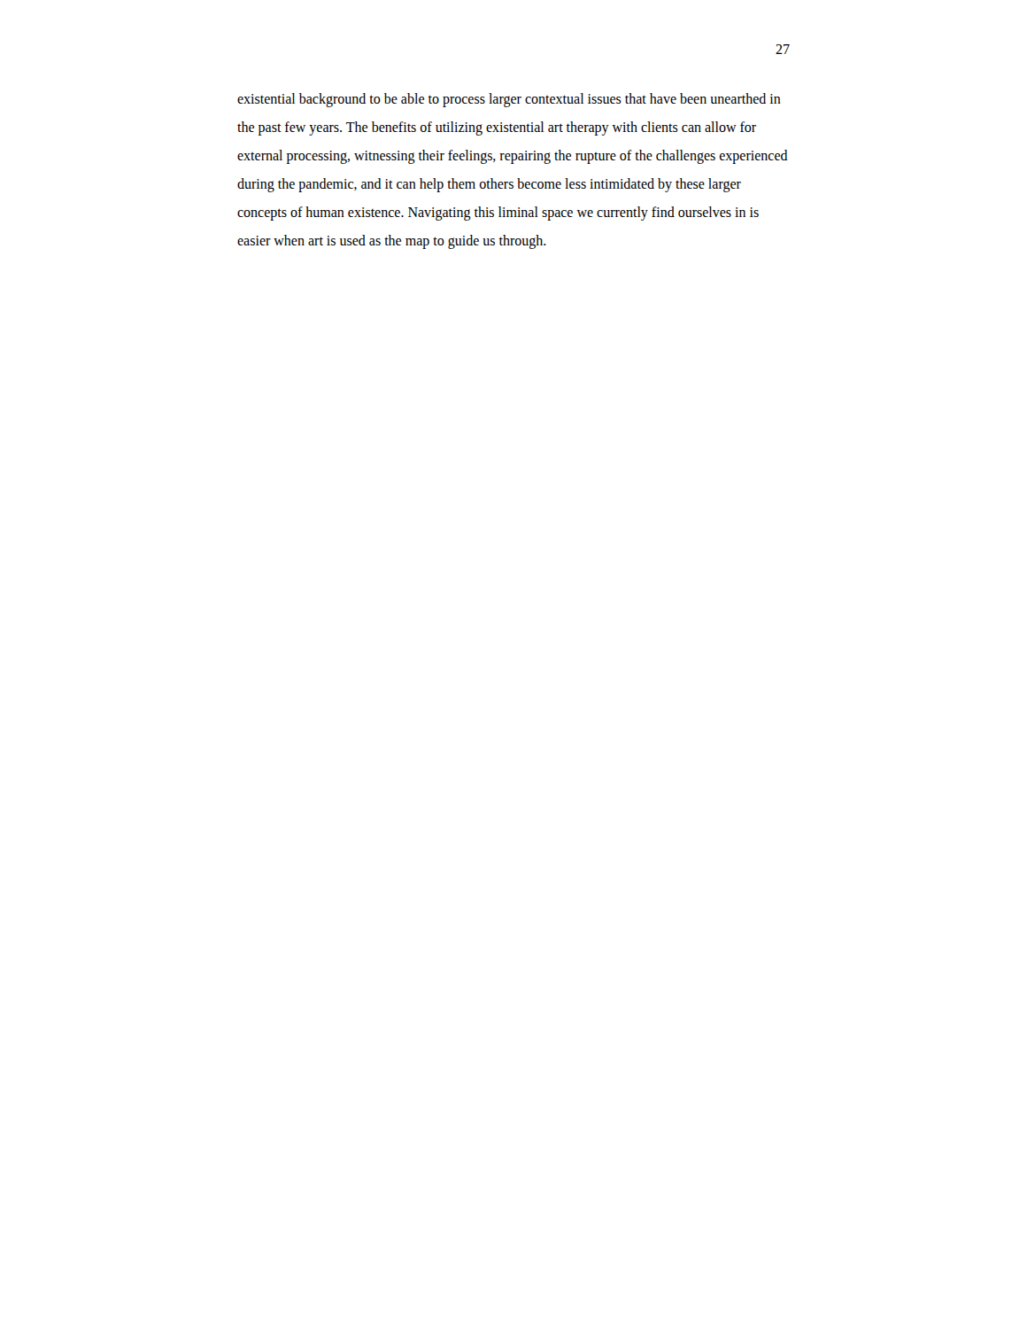27
existential background to be able to process larger contextual issues that have been unearthed in the past few years. The benefits of utilizing existential art therapy with clients can allow for external processing, witnessing their feelings, repairing the rupture of the challenges experienced during the pandemic, and it can help them others become less intimidated by these larger concepts of human existence. Navigating this liminal space we currently find ourselves in is easier when art is used as the map to guide us through.